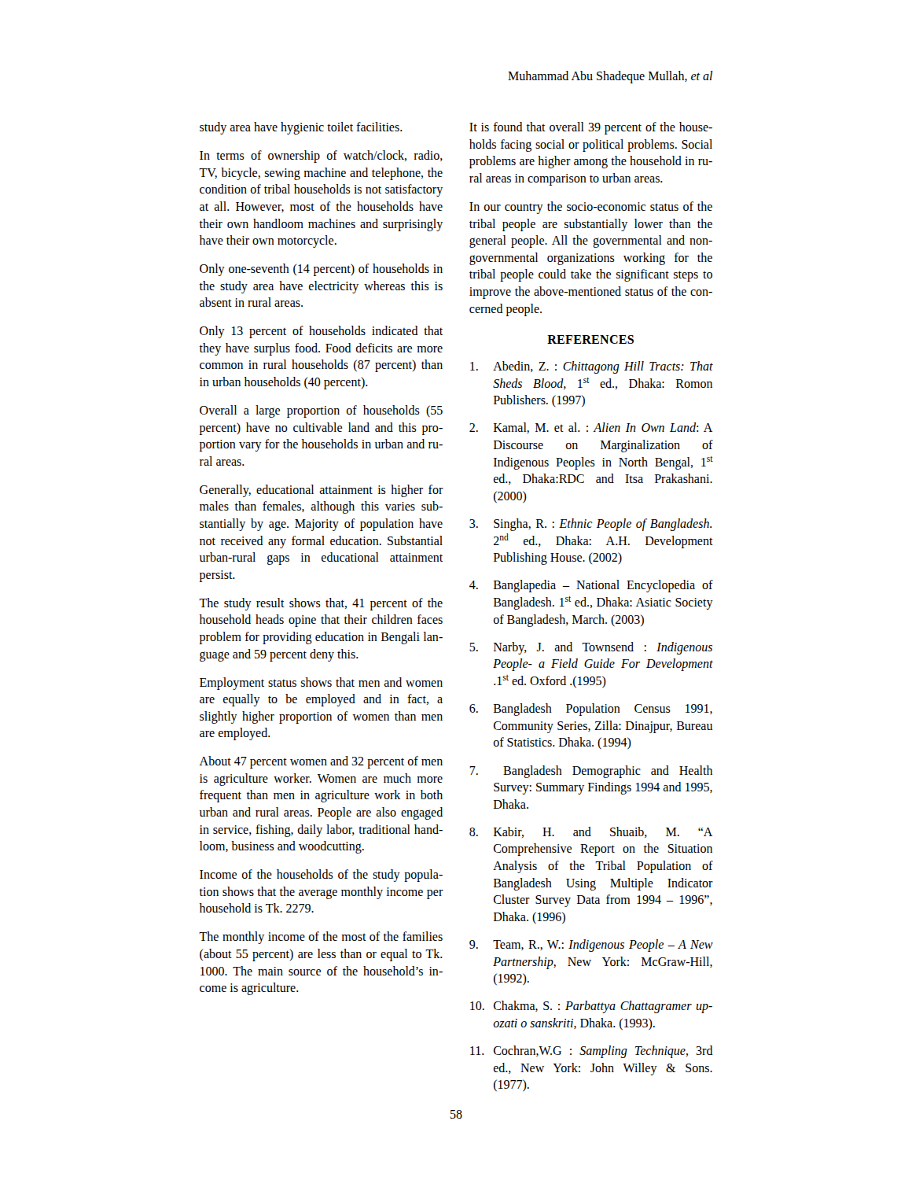Muhammad Abu Shadeque Mullah, et al
study area have hygienic toilet facilities.
In terms of ownership of watch/clock, radio, TV, bicycle, sewing machine and telephone, the condition of tribal households is not satisfactory at all. However, most of the households have their own handloom machines and surprisingly have their own motorcycle.
Only one-seventh (14 percent) of households in the study area have electricity whereas this is absent in rural areas.
Only 13 percent of households indicated that they have surplus food. Food deficits are more common in rural households (87 percent) than in urban households (40 percent).
Overall a large proportion of households (55 percent) have no cultivable land and this proportion vary for the households in urban and rural areas.
Generally, educational attainment is higher for males than females, although this varies substantially by age. Majority of population have not received any formal education. Substantial urban-rural gaps in educational attainment persist.
The study result shows that, 41 percent of the household heads opine that their children faces problem for providing education in Bengali language and 59 percent deny this.
Employment status shows that men and women are equally to be employed and in fact, a slightly higher proportion of women than men are employed.
About 47 percent women and 32 percent of men is agriculture worker. Women are much more frequent than men in agriculture work in both urban and rural areas. People are also engaged in service, fishing, daily labor, traditional handloom, business and woodcutting.
Income of the households of the study population shows that the average monthly income per household is Tk. 2279.
The monthly income of the most of the families (about 55 percent) are less than or equal to Tk. 1000. The main source of the household’s income is agriculture.
It is found that overall 39 percent of the households facing social or political problems. Social problems are higher among the household in rural areas in comparison to urban areas.
In our country the socio-economic status of the tribal people are substantially lower than the general people. All the governmental and non-governmental organizations working for the tribal people could take the significant steps to improve the above-mentioned status of the concerned people.
REFERENCES
Abedin, Z. : Chittagong Hill Tracts: That Sheds Blood, 1st ed., Dhaka: Romon Publishers. (1997)
Kamal, M. et al. : Alien In Own Land: A Discourse on Marginalization of Indigenous Peoples in North Bengal, 1st ed., Dhaka:RDC and Itsa Prakashani. (2000)
Singha, R. : Ethnic People of Bangladesh. 2nd ed., Dhaka: A.H. Development Publishing House. (2002)
Banglapedia – National Encyclopedia of Bangladesh. 1st ed., Dhaka: Asiatic Society of Bangladesh, March. (2003)
Narby, J. and Townsend : Indigenous People- a Field Guide For Development .1st ed. Oxford .(1995)
Bangladesh Population Census 1991, Community Series, Zilla: Dinajpur, Bureau of Statistics. Dhaka. (1994)
Bangladesh Demographic and Health Survey: Summary Findings 1994 and 1995, Dhaka.
Kabir, H. and Shuaib, M. “A Comprehensive Report on the Situation Analysis of the Tribal Population of Bangladesh Using Multiple Indicator Cluster Survey Data from 1994 – 1996”, Dhaka. (1996)
Team, R., W.: Indigenous People – A New Partnership, New York: McGraw-Hill, (1992).
Chakma, S. : Parbattya Chattagramer upozati o sanskriti, Dhaka. (1993).
Cochran,W.G : Sampling Technique, 3rd ed., New York: John Willey & Sons. (1977).
58